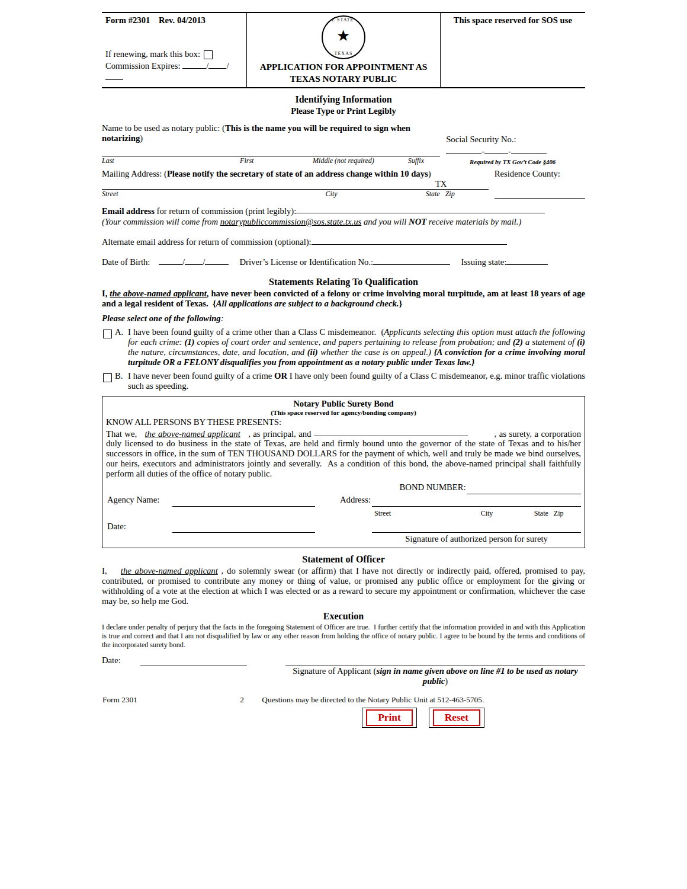| Form #2301 Rev. 04/2013 If renewing, mark this box: Commission Expires: / / | THE STATE OF ★ TEXAS APPLICATION FOR APPOINTMENT AS TEXAS NOTARY PUBLIC | This space reserved for SOS use |
Identifying Information
Please Type or Print Legibly
| Name to be used as notary public: ( This is the name you will be required to sign when notarizing ) | Social Security No.: |
| | | | | - - |
| Last | First | Middle (not required) | Suffix | Required by TX Gov’t Code §406 |
| Mailing Address: ( Please notify the secretary of state of an address change within 10 days ) | Residence County: |
| | | TX | |
| Street | City | State Zip |
Email address for return of commission (print legibly):
(Your commission will come from notarypubliccommission@sos.state.tx.us and you will NOT receive materials by mail.)
Alternate email address for return of commission (optional):
Date of Birth: / / Driver’s License or Identification No.: Issuing state:
Statements Relating To Qualification
I, the above-named applicant, have never been convicted of a felony or crime involving moral turpitude, am at least 18 years of age and a legal resident of Texas. {All applications are subject to a background check.}
Please select one of the following:
A.
I have been found guilty of a crime other than a Class C misdemeanor. (Applicants selecting this option must attach the following for each crime: (1) copies of court order and sentence, and papers pertaining to release from probation; and (2) a statement of (i) the nature, circumstances, date, and location, and (ii) whether the case is on appeal.) {A conviction for a crime involving moral turpitude OR a FELONY disqualifies you from appointment as a notary public under Texas law.}
B.
I have never been found guilty of a crime OR I have only been found guilty of a Class C misdemeanor, e.g. minor traffic violations such as speeding.
Notary Public Surety Bond
(This space reserved for agency/bonding company)
KNOW ALL PERSONS BY THESE PRESENTS:
That we, the above-named applicant , as principal, and , as surety, a corporation duly licensed to do business in the state of Texas, are held and firmly bound unto the governor of the state of Texas and to his/her successors in office, in the sum of TEN THOUSAND DOLLARS for the payment of which, well and truly be made we bind ourselves, our heirs, executors and administrators jointly and severally. As a condition of this bond, the above-named principal shall faithfully perform all duties of the office of notary public.
| | | | BOND NUMBER: | |
| Agency Name: | | Address: | |
| | | | / Street / City / State Zip / |
| Date: | | | |
| | | | Signature of authorized person for surety |
Statement of Officer
I, the above-named applicant , do solemnly swear (or affirm) that I have not directly or indirectly paid, offered, promised to pay, contributed, or promised to contribute any money or thing of value, or promised any public office or employment for the giving or withholding of a vote at the election at which I was elected or as a reward to secure my appointment or confirmation, whichever the case may be, so help me God.
Execution
I declare under penalty of perjury that the facts in the foregoing Statement of Officer are true. I further certify that the information provided in and with this Application is true and correct and that I am not disqualified by law or any other reason from holding the office of notary public. I agree to be bound by the terms and conditions of the incorporated surety bond.
| Date: | | | |
| | Signature of Applicant ( sign in name given above on line #1 to be used as notary public ) |
| Form 2301 | 2 | Questions may be directed to the Notary Public Unit at 512-463-5705. |
| | Print Reset |